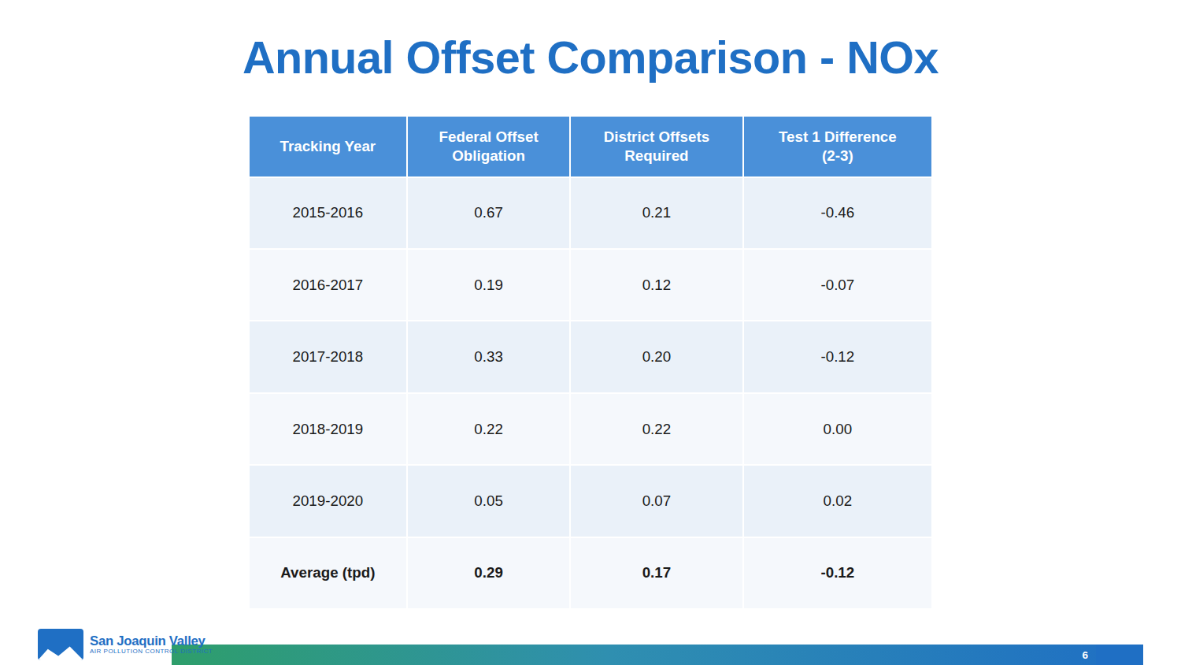Annual Offset Comparison - NOx
| Tracking Year | Federal Offset Obligation | District Offsets Required | Test 1 Difference (2-3) |
| --- | --- | --- | --- |
| 2015-2016 | 0.67 | 0.21 | -0.46 |
| 2016-2017 | 0.19 | 0.12 | -0.07 |
| 2017-2018 | 0.33 | 0.20 | -0.12 |
| 2018-2019 | 0.22 | 0.22 | 0.00 |
| 2019-2020 | 0.05 | 0.07 | 0.02 |
| Average (tpd) | 0.29 | 0.17 | -0.12 |
San Joaquin Valley
AIR POLLUTION CONTROL DISTRICT
6